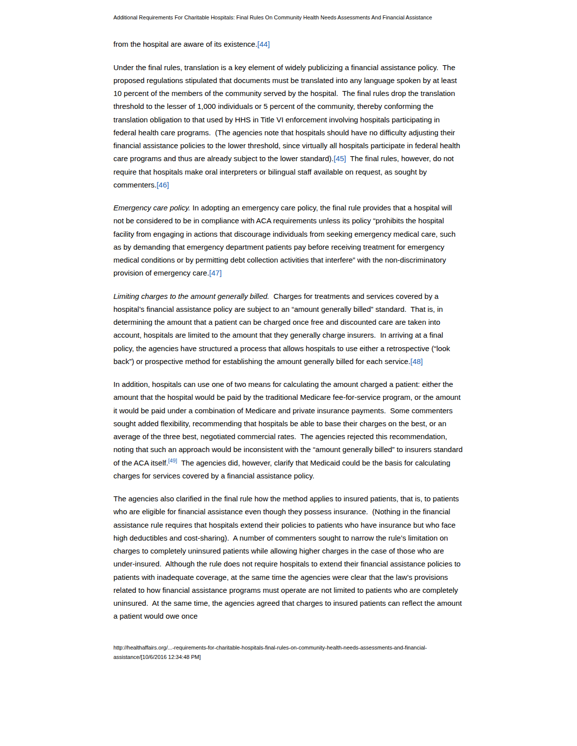Additional Requirements For Charitable Hospitals: Final Rules On Community Health Needs Assessments And Financial Assistance
from the hospital are aware of its existence.[44]
Under the final rules, translation is a key element of widely publicizing a financial assistance policy. The proposed regulations stipulated that documents must be translated into any language spoken by at least 10 percent of the members of the community served by the hospital. The final rules drop the translation threshold to the lesser of 1,000 individuals or 5 percent of the community, thereby conforming the translation obligation to that used by HHS in Title VI enforcement involving hospitals participating in federal health care programs. (The agencies note that hospitals should have no difficulty adjusting their financial assistance policies to the lower threshold, since virtually all hospitals participate in federal health care programs and thus are already subject to the lower standard).[45] The final rules, however, do not require that hospitals make oral interpreters or bilingual staff available on request, as sought by commenters.[46]
Emergency care policy. In adopting an emergency care policy, the final rule provides that a hospital will not be considered to be in compliance with ACA requirements unless its policy “prohibits the hospital facility from engaging in actions that discourage individuals from seeking emergency medical care, such as by demanding that emergency department patients pay before receiving treatment for emergency medical conditions or by permitting debt collection activities that interfere” with the non-discriminatory provision of emergency care.[47]
Limiting charges to the amount generally billed. Charges for treatments and services covered by a hospital’s financial assistance policy are subject to an “amount generally billed” standard. That is, in determining the amount that a patient can be charged once free and discounted care are taken into account, hospitals are limited to the amount that they generally charge insurers. In arriving at a final policy, the agencies have structured a process that allows hospitals to use either a retrospective (“look back”) or prospective method for establishing the amount generally billed for each service.[48]
In addition, hospitals can use one of two means for calculating the amount charged a patient: either the amount that the hospital would be paid by the traditional Medicare fee-for-service program, or the amount it would be paid under a combination of Medicare and private insurance payments. Some commenters sought added flexibility, recommending that hospitals be able to base their charges on the best, or an average of the three best, negotiated commercial rates. The agencies rejected this recommendation, noting that such an approach would be inconsistent with the “amount generally billed” to insurers standard of the ACA itself.[49] The agencies did, however, clarify that Medicaid could be the basis for calculating charges for services covered by a financial assistance policy.
The agencies also clarified in the final rule how the method applies to insured patients, that is, to patients who are eligible for financial assistance even though they possess insurance. (Nothing in the financial assistance rule requires that hospitals extend their policies to patients who have insurance but who face high deductibles and cost-sharing). A number of commenters sought to narrow the rule’s limitation on charges to completely uninsured patients while allowing higher charges in the case of those who are under-insured. Although the rule does not require hospitals to extend their financial assistance policies to patients with inadequate coverage, at the same time the agencies were clear that the law’s provisions related to how financial assistance programs must operate are not limited to patients who are completely uninsured. At the same time, the agencies agreed that charges to insured patients can reflect the amount a patient would owe once
http://healthaffairs.org/...-requirements-for-charitable-hospitals-final-rules-on-community-health-needs-assessments-and-financial-assistance/[10/6/2016 12:34:48 PM]